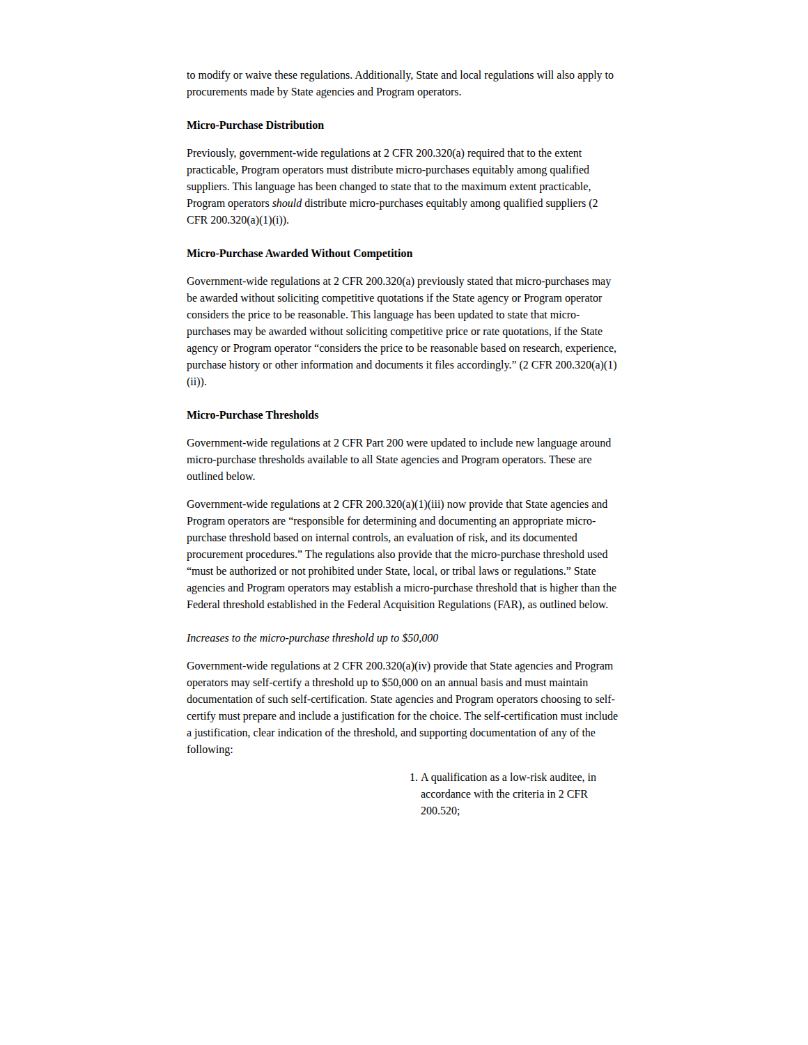to modify or waive these regulations. Additionally, State and local regulations will also apply to procurements made by State agencies and Program operators.
Micro-Purchase Distribution
Previously, government-wide regulations at 2 CFR 200.320(a) required that to the extent practicable, Program operators must distribute micro-purchases equitably among qualified suppliers. This language has been changed to state that to the maximum extent practicable, Program operators should distribute micro-purchases equitably among qualified suppliers (2 CFR 200.320(a)(1)(i)).
Micro-Purchase Awarded Without Competition
Government-wide regulations at 2 CFR 200.320(a) previously stated that micro-purchases may be awarded without soliciting competitive quotations if the State agency or Program operator considers the price to be reasonable. This language has been updated to state that micro-purchases may be awarded without soliciting competitive price or rate quotations, if the State agency or Program operator “considers the price to be reasonable based on research, experience, purchase history or other information and documents it files accordingly.” (2 CFR 200.320(a)(1)(ii)).
Micro-Purchase Thresholds
Government-wide regulations at 2 CFR Part 200 were updated to include new language around micro-purchase thresholds available to all State agencies and Program operators. These are outlined below.
Government-wide regulations at 2 CFR 200.320(a)(1)(iii) now provide that State agencies and Program operators are “responsible for determining and documenting an appropriate micro-purchase threshold based on internal controls, an evaluation of risk, and its documented procurement procedures.” The regulations also provide that the micro-purchase threshold used “must be authorized or not prohibited under State, local, or tribal laws or regulations.” State agencies and Program operators may establish a micro-purchase threshold that is higher than the Federal threshold established in the Federal Acquisition Regulations (FAR), as outlined below.
Increases to the micro-purchase threshold up to $50,000
Government-wide regulations at 2 CFR 200.320(a)(iv) provide that State agencies and Program operators may self-certify a threshold up to $50,000 on an annual basis and must maintain documentation of such self-certification. State agencies and Program operators choosing to self-certify must prepare and include a justification for the choice. The self-certification must include a justification, clear indication of the threshold, and supporting documentation of any of the following:
A qualification as a low-risk auditee, in accordance with the criteria in 2 CFR 200.520;